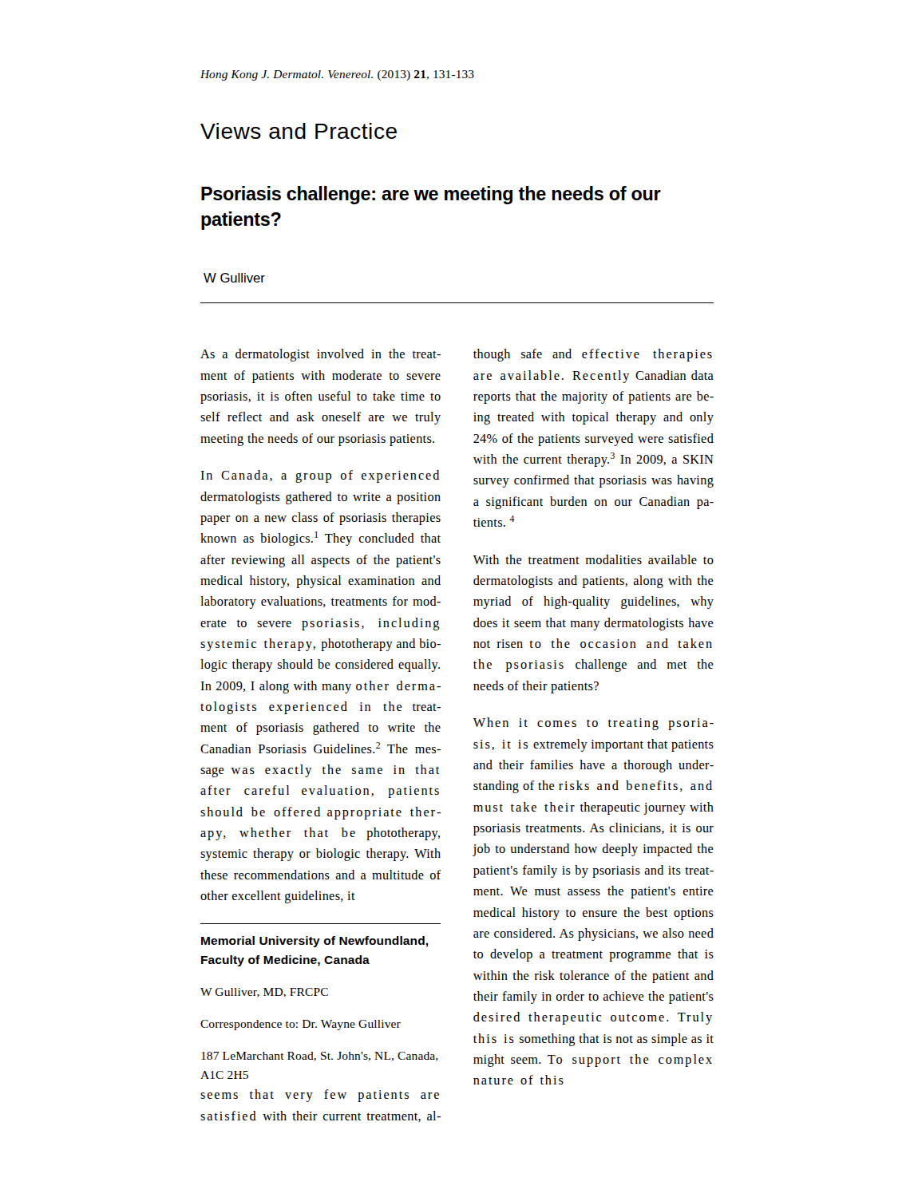Hong Kong J. Dermatol. Venereol. (2013) 21, 131-133
Views and Practice
Psoriasis challenge: are we meeting the needs of our patients?
W Gulliver
As a dermatologist involved in the treatment of patients with moderate to severe psoriasis, it is often useful to take time to self reflect and ask oneself are we truly meeting the needs of our psoriasis patients.
In Canada, a group of experienced dermatologists gathered to write a position paper on a new class of psoriasis therapies known as biologics.1 They concluded that after reviewing all aspects of the patient's medical history, physical examination and laboratory evaluations, treatments for moderate to severe psoriasis, including systemic therapy, phototherapy and biologic therapy should be considered equally. In 2009, I along with many other dermatologists experienced in the treatment of psoriasis gathered to write the Canadian Psoriasis Guidelines.2 The message was exactly the same in that after careful evaluation, patients should be offered appropriate therapy, whether that be phototherapy, systemic therapy or biologic therapy. With these recommendations and a multitude of other excellent guidelines, it
Memorial University of Newfoundland, Faculty of Medicine, Canada
W Gulliver, MD, FRCPC
Correspondence to: Dr. Wayne Gulliver
187 LeMarchant Road, St. John's, NL, Canada, A1C 2H5
seems that very few patients are satisfied with their current treatment, although safe and effective therapies are available. Recently Canadian data reports that the majority of patients are being treated with topical therapy and only 24% of the patients surveyed were satisfied with the current therapy.3 In 2009, a SKIN survey confirmed that psoriasis was having a significant burden on our Canadian patients. 4
With the treatment modalities available to dermatologists and patients, along with the myriad of high-quality guidelines, why does it seem that many dermatologists have not risen to the occasion and taken the psoriasis challenge and met the needs of their patients?
When it comes to treating psoriasis, it is extremely important that patients and their families have a thorough understanding of the risks and benefits, and must take their therapeutic journey with psoriasis treatments. As clinicians, it is our job to understand how deeply impacted the patient's family is by psoriasis and its treatment. We must assess the patient's entire medical history to ensure the best options are considered. As physicians, we also need to develop a treatment programme that is within the risk tolerance of the patient and their family in order to achieve the patient's desired therapeutic outcome. Truly this is something that is not as simple as it might seem. To support the complex nature of this